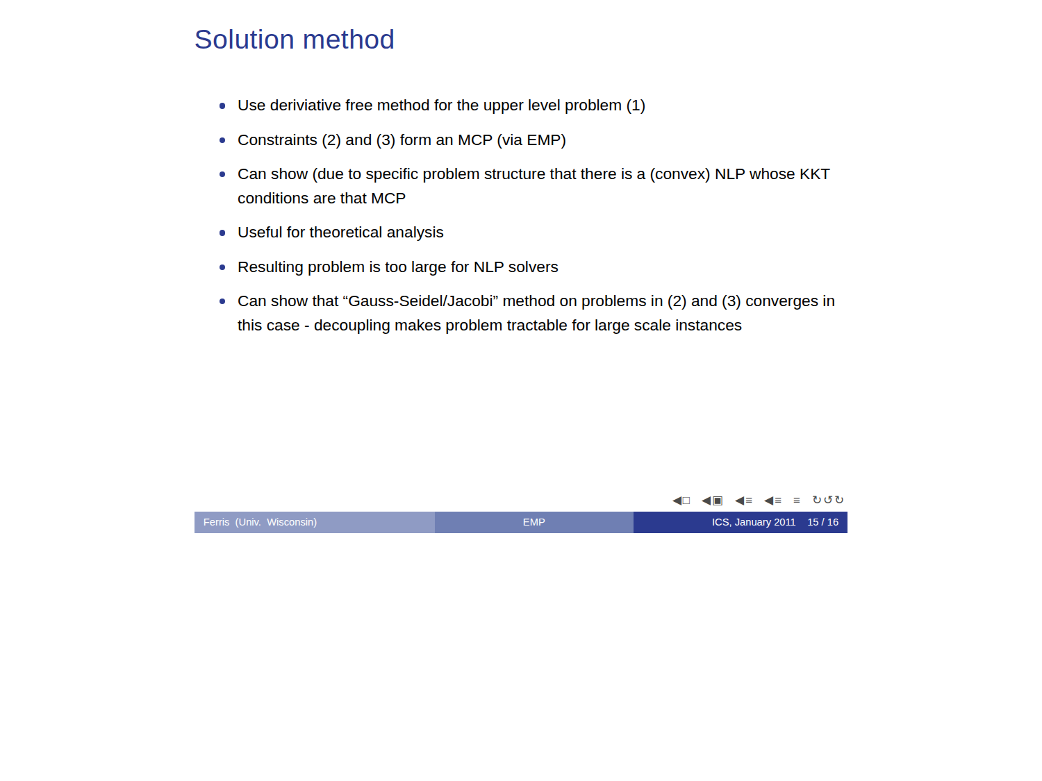Solution method
Use deriviative free method for the upper level problem (1)
Constraints (2) and (3) form an MCP (via EMP)
Can show (due to specific problem structure that there is a (convex) NLP whose KKT conditions are that MCP
Useful for theoretical analysis
Resulting problem is too large for NLP solvers
Can show that “Gauss-Seidel/Jacobi” method on problems in (2) and (3) converges in this case - decoupling makes problem tractable for large scale instances
◀□ ◀▣ ◀≡ ◀≡ ≡ ↻↺↻
Ferris (Univ. Wisconsin)
EMP
ICS, January 2011 15 / 16